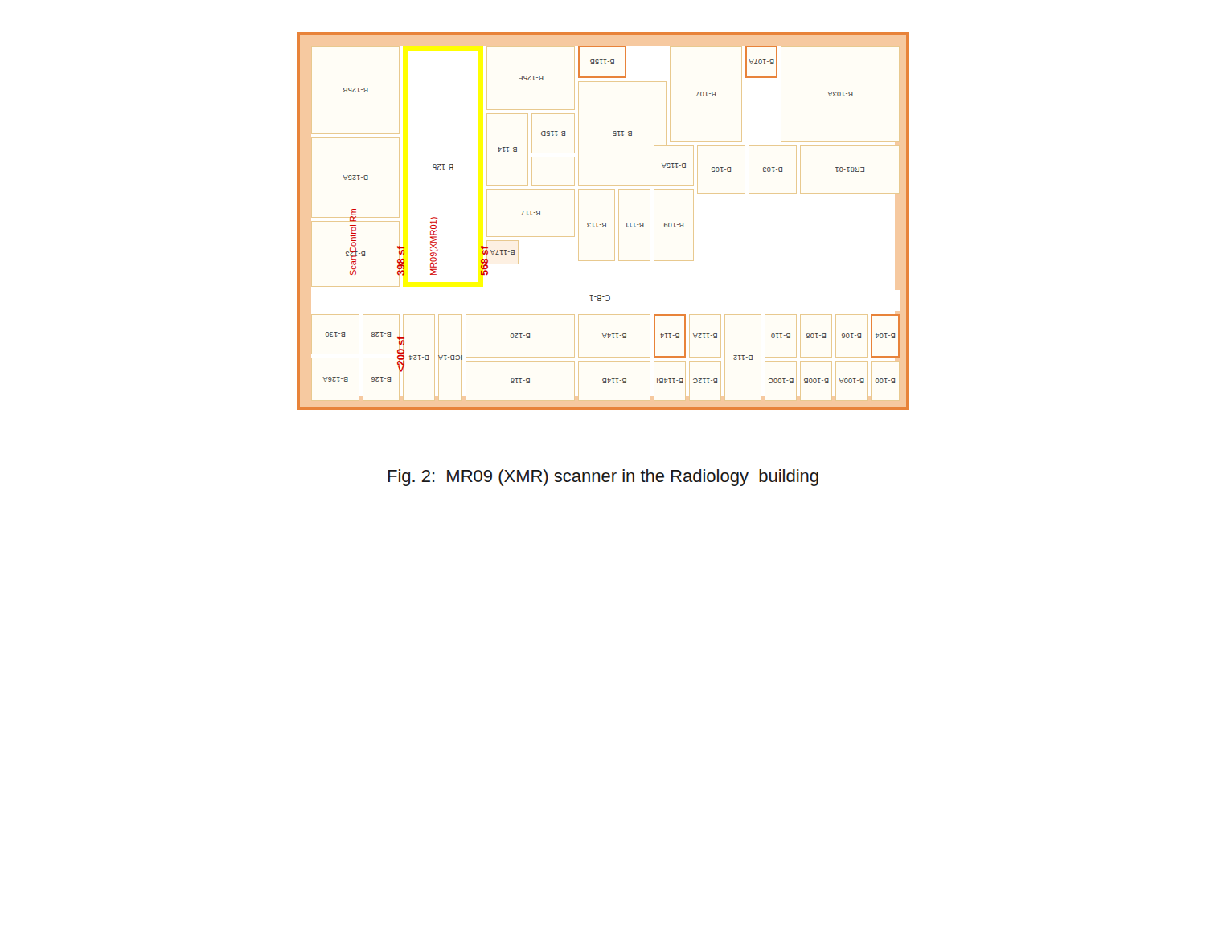B-125B
B-125
B-125E
B-114
B-115D
B-115B
B-115
B-107
B-107A
B-103A
B-125A
B-123
B-117
B-117A
B-113
B-111
B-109
B-115A
B-105
B-103
ER81-01
C-B-1
B-130
B-128
B-126A
B-126
B-124
ICB-1A
B-120
B-118
B-114A
B-114B
B-114
B-114BI
B-112A
B-112C
B-112
B-110
B-100C
B-108
B-100B
B-106
B-100A
B-104
B-100
398 sf
Scan Control Rm
568 sf
MR09(XMR01)
<200 sf
Fig. 2: MR09 (XMR) scanner in the Radiology building